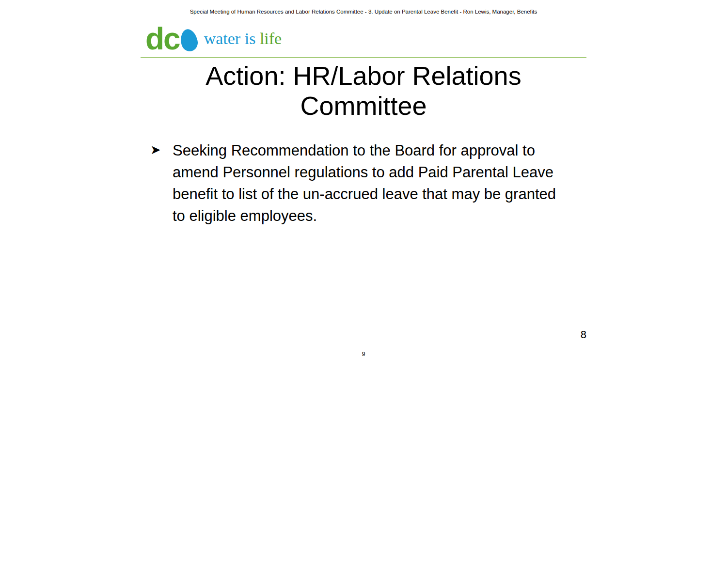Special Meeting of Human Resources and Labor Relations Committee - 3. Update on Parental Leave Benefit - Ron Lewis, Manager, Benefits
dc
water is life
Action: HR/Labor Relations
Committee
Seeking Recommendation to the Board for approval to amend Personnel regulations to add Paid Parental Leave benefit to list of the un-accrued leave that may be granted to eligible employees.
8
9